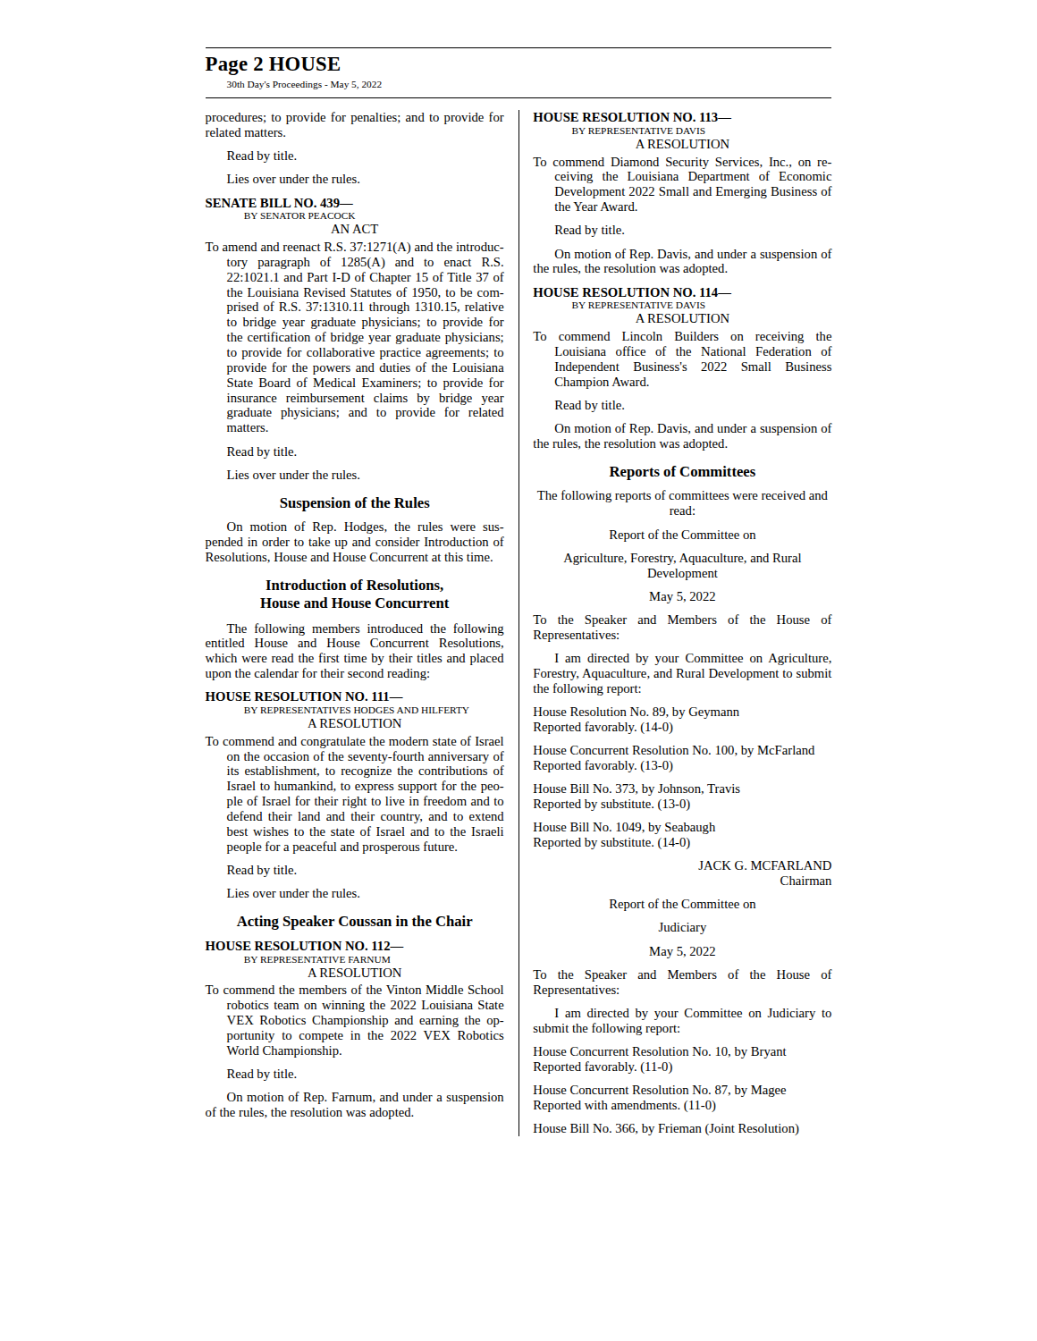Page 2 HOUSE
30th Day's Proceedings - May 5, 2022
procedures; to provide for penalties; and to provide for related matters.
Read by title.
Lies over under the rules.
SENATE BILL NO. 439—
BY SENATOR PEACOCK
AN ACT
To amend and reenact R.S. 37:1271(A) and the introductory paragraph of 1285(A) and to enact R.S. 22:1021.1 and Part I-D of Chapter 15 of Title 37 of the Louisiana Revised Statutes of 1950, to be comprised of R.S. 37:1310.11 through 1310.15, relative to bridge year graduate physicians; to provide for the certification of bridge year graduate physicians; to provide for collaborative practice agreements; to provide for the powers and duties of the Louisiana State Board of Medical Examiners; to provide for insurance reimbursement claims by bridge year graduate physicians; and to provide for related matters.
Read by title.
Lies over under the rules.
Suspension of the Rules
On motion of Rep. Hodges, the rules were suspended in order to take up and consider Introduction of Resolutions, House and House Concurrent at this time.
Introduction of Resolutions,
House and House Concurrent
The following members introduced the following entitled House and House Concurrent Resolutions, which were read the first time by their titles and placed upon the calendar for their second reading:
HOUSE RESOLUTION NO. 111—
BY REPRESENTATIVES HODGES AND HILFERTY
A RESOLUTION
To commend and congratulate the modern state of Israel on the occasion of the seventy-fourth anniversary of its establishment, to recognize the contributions of Israel to humankind, to express support for the people of Israel for their right to live in freedom and to defend their land and their country, and to extend best wishes to the state of Israel and to the Israeli people for a peaceful and prosperous future.
Read by title.
Lies over under the rules.
Acting Speaker Coussan in the Chair
HOUSE RESOLUTION NO. 112—
BY REPRESENTATIVE FARNUM
A RESOLUTION
To commend the members of the Vinton Middle School robotics team on winning the 2022 Louisiana State VEX Robotics Championship and earning the opportunity to compete in the 2022 VEX Robotics World Championship.
Read by title.
On motion of Rep. Farnum, and under a suspension of the rules, the resolution was adopted.
HOUSE RESOLUTION NO. 113—
BY REPRESENTATIVE DAVIS
A RESOLUTION
To commend Diamond Security Services, Inc., on receiving the Louisiana Department of Economic Development 2022 Small and Emerging Business of the Year Award.
Read by title.
On motion of Rep. Davis, and under a suspension of the rules, the resolution was adopted.
HOUSE RESOLUTION NO. 114—
BY REPRESENTATIVE DAVIS
A RESOLUTION
To commend Lincoln Builders on receiving the Louisiana office of the National Federation of Independent Business's 2022 Small Business Champion Award.
Read by title.
On motion of Rep. Davis, and under a suspension of the rules, the resolution was adopted.
Reports of Committees
The following reports of committees were received and read:
Report of the Committee on
Agriculture, Forestry, Aquaculture, and Rural Development
May 5, 2022
To the Speaker and Members of the House of Representatives:
I am directed by your Committee on Agriculture, Forestry, Aquaculture, and Rural Development to submit the following report:
House Resolution No. 89, by Geymann
Reported favorably. (14-0)
House Concurrent Resolution No. 100, by McFarland
Reported favorably. (13-0)
House Bill No. 373, by Johnson, Travis
Reported by substitute. (13-0)
House Bill No. 1049, by Seabaugh
Reported by substitute. (14-0)
JACK G. MCFARLAND Chairman
Report of the Committee on
Judiciary
May 5, 2022
To the Speaker and Members of the House of Representatives:
I am directed by your Committee on Judiciary to submit the following report:
House Concurrent Resolution No. 10, by Bryant
Reported favorably. (11-0)
House Concurrent Resolution No. 87, by Magee
Reported with amendments. (11-0)
House Bill No. 366, by Frieman (Joint Resolution)